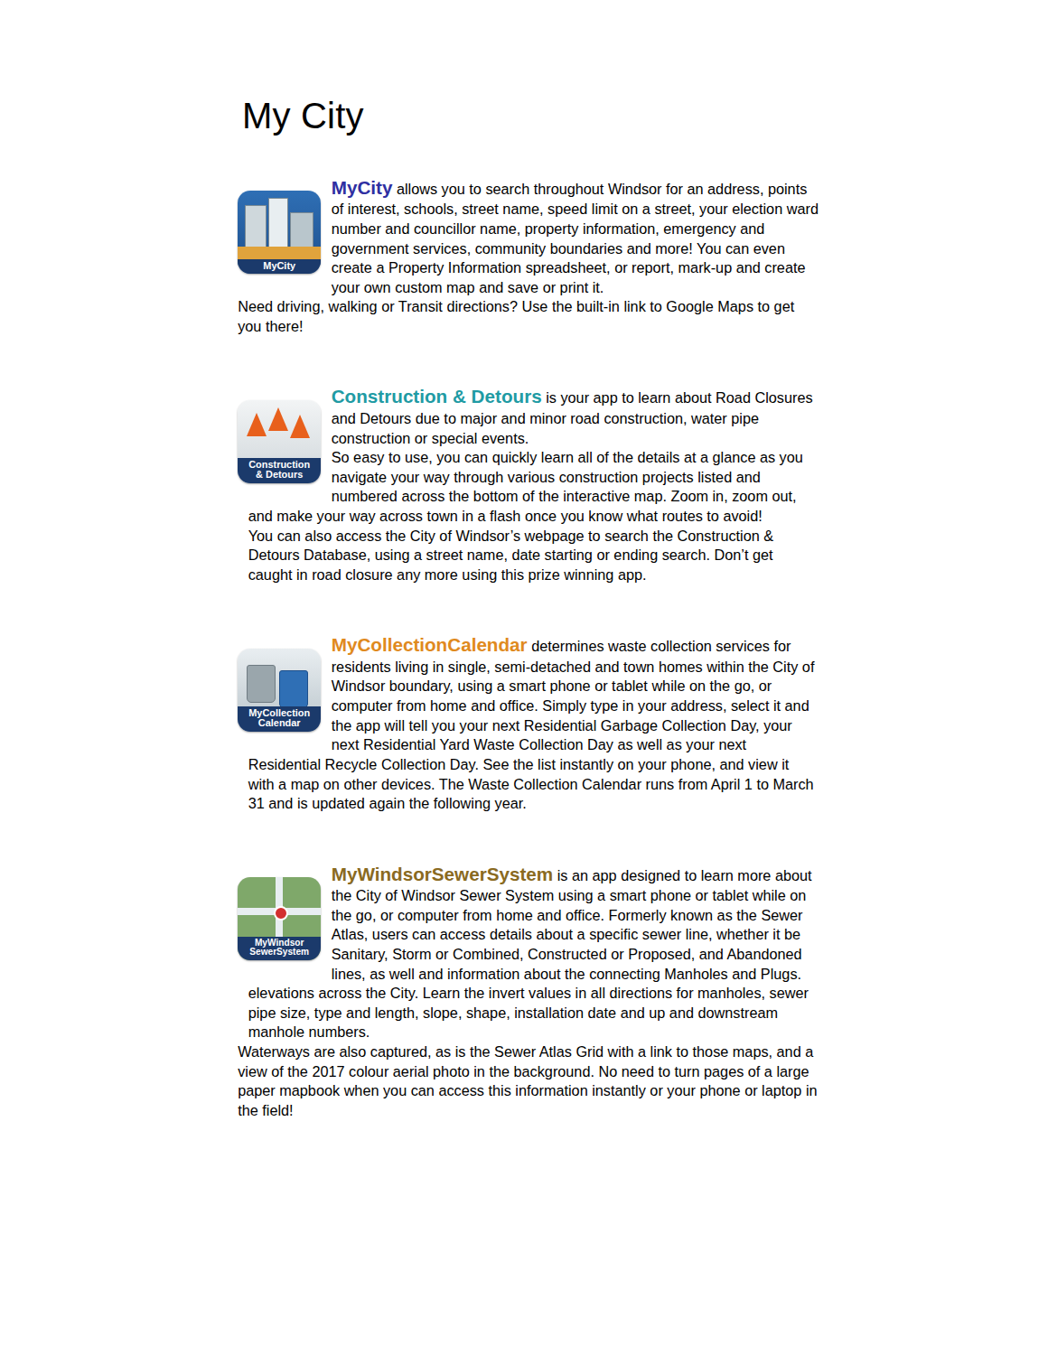My City
MyCity
MyCity allows you to search throughout Windsor for an address, points of interest, schools, street name, speed limit on a street, your election ward number and councillor name, property information, emergency and government services, community boundaries and more! You can even create a Property Information spreadsheet, or report, mark-up and create your own custom map and save or print it.
Need driving, walking or Transit directions? Use the built-in link to Google Maps to get you there!
Construction
& Detours
Construction & Detours is your app to learn about Road Closures and Detours due to major and minor road construction, water pipe construction or special events.
So easy to use, you can quickly learn all of the details at a glance as you navigate your way through various construction projects listed and numbered across the bottom of the interactive map. Zoom in, zoom out, and make your way across town in a flash once you know what routes to avoid!
You can also access the City of Windsor’s webpage to search the Construction & Detours Database, using a street name, date starting or ending search. Don’t get caught in road closure any more using this prize winning app.
MyCollection
Calendar
MyCollectionCalendar determines waste collection services for residents living in single, semi-detached and town homes within the City of Windsor boundary, using a smart phone or tablet while on the go, or computer from home and office. Simply type in your address, select it and the app will tell you your next Residential Garbage Collection Day, your next Residential Yard Waste Collection Day as well as your next Residential Recycle Collection Day. See the list instantly on your phone, and view it with a map on other devices. The Waste Collection Calendar runs from April 1 to March 31 and is updated again the following year.
MyWindsor
SewerSystem
MyWindsorSewerSystem is an app designed to learn more about the City of Windsor Sewer System using a smart phone or tablet while on the go, or computer from home and office. Formerly known as the Sewer Atlas, users can access details about a specific sewer line, whether it be Sanitary, Storm or Combined, Constructed or Proposed, and Abandoned lines, as well and information about the connecting Manholes and Plugs.
elevations across the City. Learn the invert values in all directions for manholes, sewer pipe size, type and length, slope, shape, installation date and up and downstream manhole numbers.
Waterways are also captured, as is the Sewer Atlas Grid with a link to those maps, and a view of the 2017 colour aerial photo in the background. No need to turn pages of a large paper mapbook when you can access this information instantly or your phone or laptop in the field!